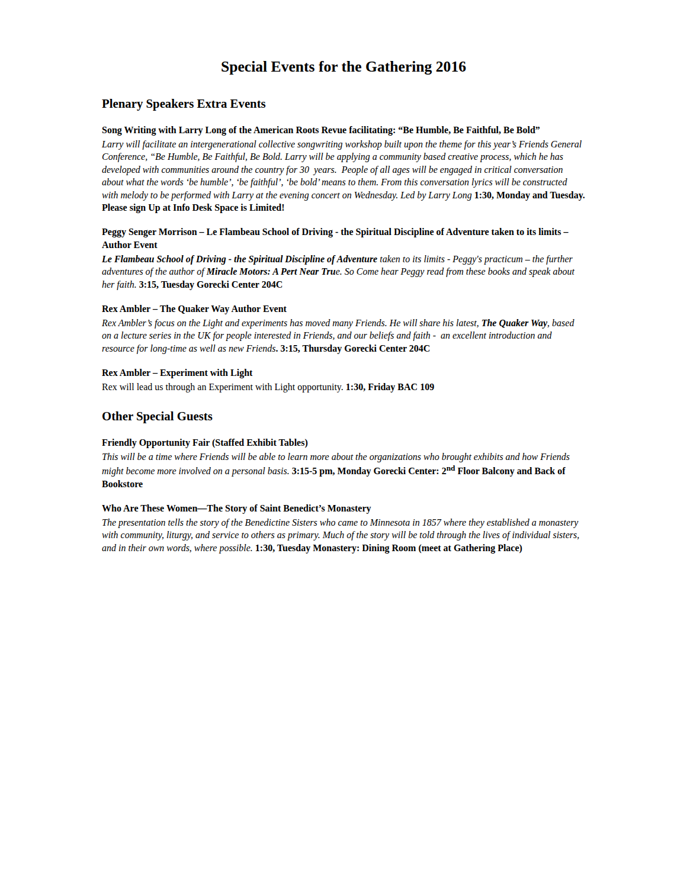Special Events for the Gathering 2016
Plenary Speakers Extra Events
Song Writing with Larry Long of the American Roots Revue facilitating: “Be Humble, Be Faithful, Be Bold”
Larry will facilitate an intergenerational collective songwriting workshop built upon the theme for this year’s Friends General Conference, “Be Humble, Be Faithful, Be Bold. Larry will be applying a community based creative process, which he has developed with communities around the country for 30 years. People of all ages will be engaged in critical conversation about what the words ‘be humble’, ‘be faithful’, ‘be bold’ means to them. From this conversation lyrics will be constructed with melody to be performed with Larry at the evening concert on Wednesday. Led by Larry Long 1:30, Monday and Tuesday. Please sign Up at Info Desk Space is Limited!
Peggy Senger Morrison – Le Flambeau School of Driving - the Spiritual Discipline of Adventure taken to its limits – Author Event
Le Flambeau School of Driving - the Spiritual Discipline of Adventure taken to its limits - Peggy's practicum – the further adventures of the author of Miracle Motors: A Pert Near True. So Come hear Peggy read from these books and speak about her faith. 3:15, Tuesday Gorecki Center 204C
Rex Ambler – The Quaker Way Author Event
Rex Ambler’s focus on the Light and experiments has moved many Friends. He will share his latest, The Quaker Way, based on a lecture series in the UK for people interested in Friends, and our beliefs and faith - an excellent introduction and resource for long-time as well as new Friends. 3:15, Thursday Gorecki Center 204C
Rex Ambler – Experiment with Light
Rex will lead us through an Experiment with Light opportunity. 1:30, Friday BAC 109
Other Special Guests
Friendly Opportunity Fair (Staffed Exhibit Tables)
This will be a time where Friends will be able to learn more about the organizations who brought exhibits and how Friends might become more involved on a personal basis. 3:15-5 pm, Monday Gorecki Center: 2nd Floor Balcony and Back of Bookstore
Who Are These Women—The Story of Saint Benedict’s Monastery
The presentation tells the story of the Benedictine Sisters who came to Minnesota in 1857 where they established a monastery with community, liturgy, and service to others as primary. Much of the story will be told through the lives of individual sisters, and in their own words, where possible. 1:30, Tuesday Monastery: Dining Room (meet at Gathering Place)